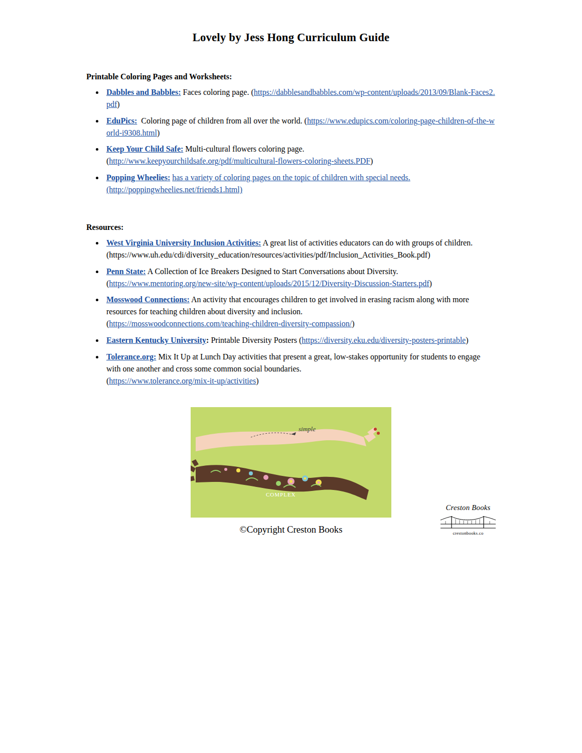Lovely by Jess Hong Curriculum Guide
Printable Coloring Pages and Worksheets:
Dabbles and Babbles: Faces coloring page. (https://dabblesandbabbles.com/wp-content/uploads/2013/09/Blank-Faces2.pdf)
EduPics: Coloring page of children from all over the world. (https://www.edupics.com/coloring-page-children-of-the-world-i9308.html)
Keep Your Child Safe: Multi-cultural flowers coloring page.
(http://www.keepyourchildsafe.org/pdf/multicultural-flowers-coloring-sheets.PDF)
Popping Wheelies: has a variety of coloring pages on the topic of children with special needs.
(http://poppingwheelies.net/friends1.html)
Resources:
West Virginia University Inclusion Activities: A great list of activities educators can do with groups of children.
(https://www.uh.edu/cdi/diversity_education/resources/activities/pdf/Inclusion_Activities_Book.pdf)
Penn State: A Collection of Ice Breakers Designed to Start Conversations about Diversity.
(https://www.mentoring.org/new-site/wp-content/uploads/2015/12/Diversity-Discussion-Starters.pdf)
Mosswood Connections: An activity that encourages children to get involved in erasing racism along with more resources for teaching children about diversity and inclusion.
(https://mosswoodconnections.com/teaching-children-diversity-compassion/)
Eastern Kentucky University: Printable Diversity Posters (https://diversity.eku.edu/diversity-posters-printable)
Tolerance.org: Mix It Up at Lunch Day activities that present a great, low-stakes opportunity for students to engage with one another and cross some common social boundaries.
(https://www.tolerance.org/mix-it-up/activities)
simple COMPLEX
©Copyright Creston Books
Creston Books
crestonbooks.co